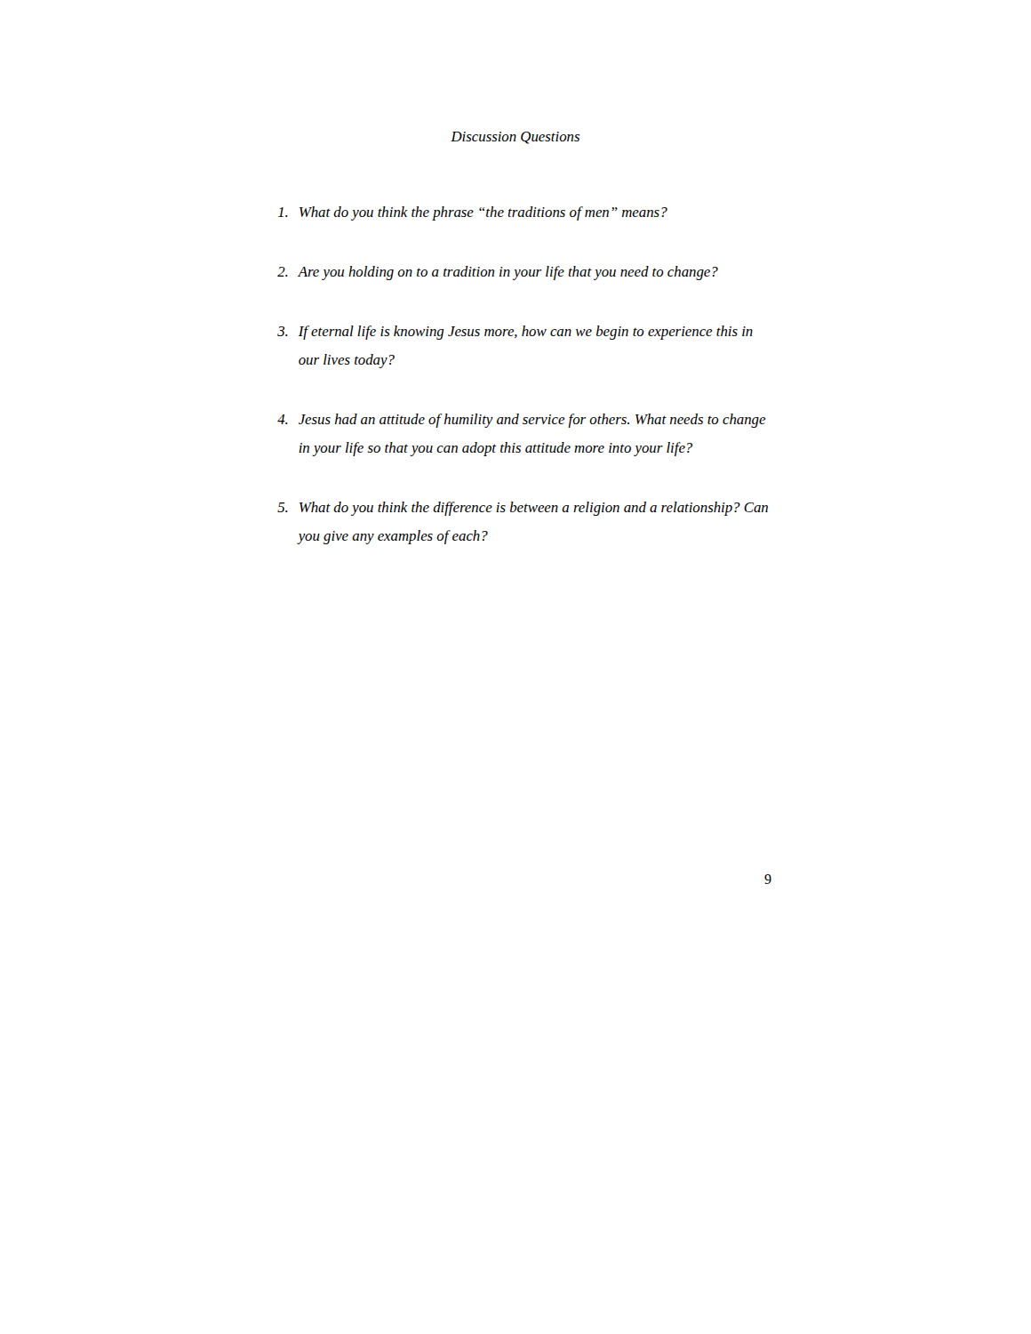Discussion Questions
What do you think the phrase “the traditions of men” means?
Are you holding on to a tradition in your life that you need to change?
If eternal life is knowing Jesus more, how can we begin to experience this in our lives today?
Jesus had an attitude of humility and service for others. What needs to change in your life so that you can adopt this attitude more into your life?
What do you think the difference is between a religion and a relationship? Can you give any examples of each?
9